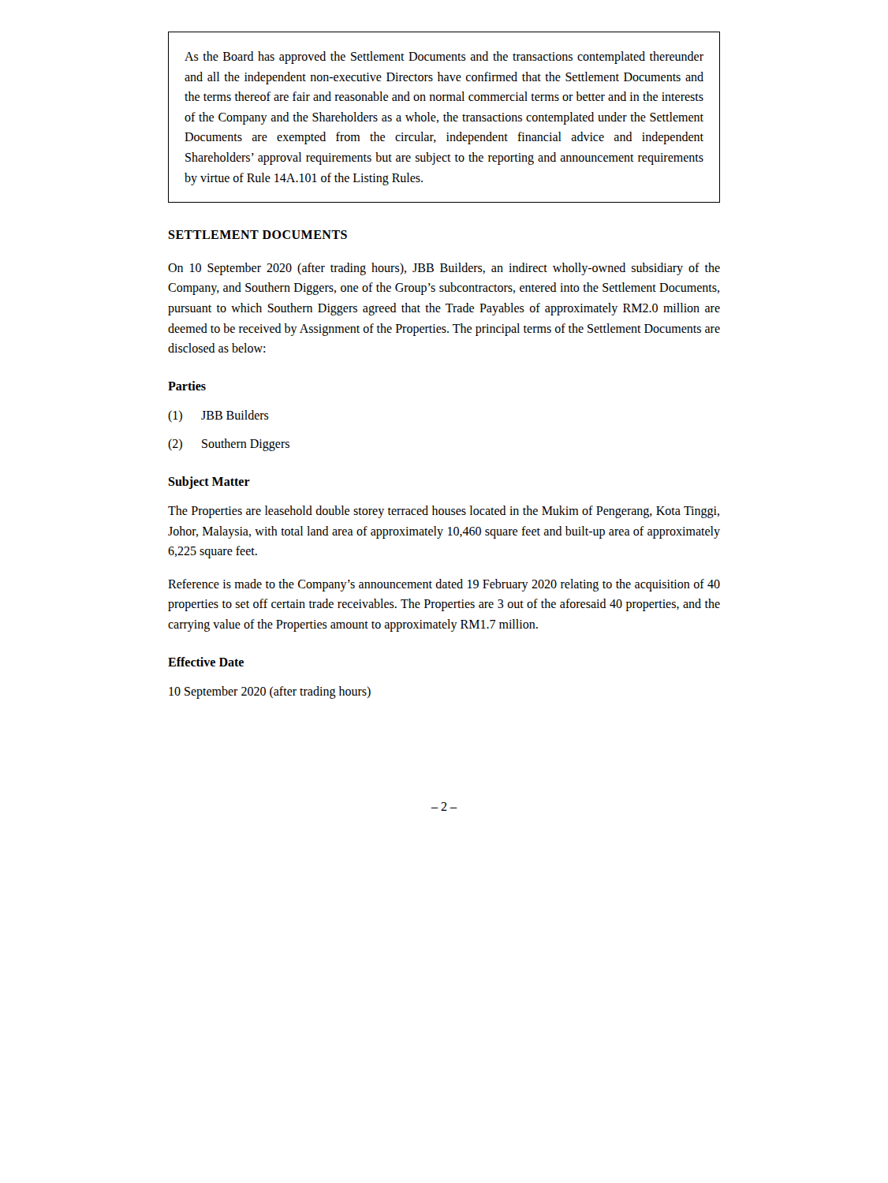As the Board has approved the Settlement Documents and the transactions contemplated thereunder and all the independent non-executive Directors have confirmed that the Settlement Documents and the terms thereof are fair and reasonable and on normal commercial terms or better and in the interests of the Company and the Shareholders as a whole, the transactions contemplated under the Settlement Documents are exempted from the circular, independent financial advice and independent Shareholders’ approval requirements but are subject to the reporting and announcement requirements by virtue of Rule 14A.101 of the Listing Rules.
SETTLEMENT DOCUMENTS
On 10 September 2020 (after trading hours), JBB Builders, an indirect wholly-owned subsidiary of the Company, and Southern Diggers, one of the Group’s subcontractors, entered into the Settlement Documents, pursuant to which Southern Diggers agreed that the Trade Payables of approximately RM2.0 million are deemed to be received by Assignment of the Properties. The principal terms of the Settlement Documents are disclosed as below:
Parties
JBB Builders
Southern Diggers
Subject Matter
The Properties are leasehold double storey terraced houses located in the Mukim of Pengerang, Kota Tinggi, Johor, Malaysia, with total land area of approximately 10,460 square feet and built-up area of approximately 6,225 square feet.
Reference is made to the Company’s announcement dated 19 February 2020 relating to the acquisition of 40 properties to set off certain trade receivables. The Properties are 3 out of the aforesaid 40 properties, and the carrying value of the Properties amount to approximately RM1.7 million.
Effective Date
10 September 2020 (after trading hours)
– 2 –